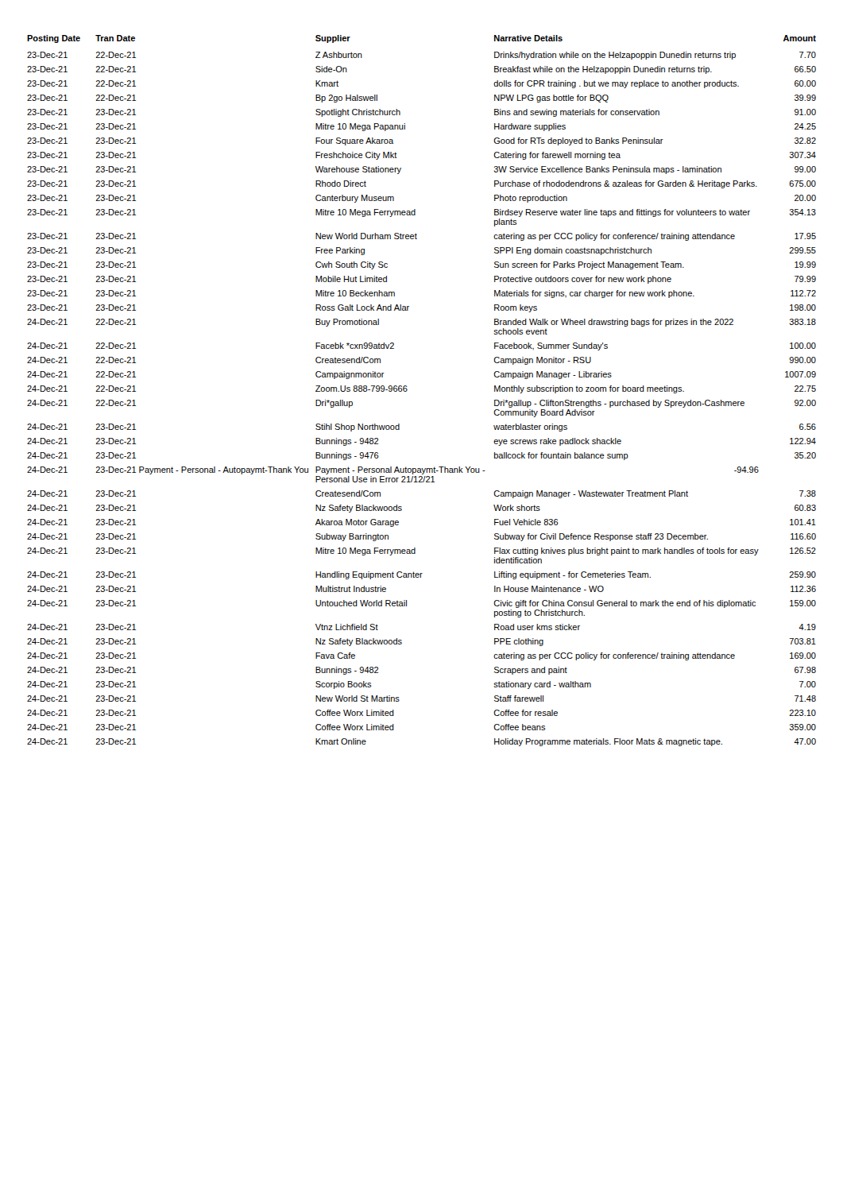| Posting Date | Tran Date | Supplier | Narrative Details | Amount |
| --- | --- | --- | --- | --- |
| 23-Dec-21 | 22-Dec-21 | Z Ashburton | Drinks/hydration while on the Helzapoppin Dunedin returns trip | 7.70 |
| 23-Dec-21 | 22-Dec-21 | Side-On | Breakfast while on the Helzapoppin Dunedin returns trip. | 66.50 |
| 23-Dec-21 | 22-Dec-21 | Kmart | dolls for CPR training . but we may replace to another products. | 60.00 |
| 23-Dec-21 | 22-Dec-21 | Bp 2go Halswell | NPW LPG gas bottle for BQQ | 39.99 |
| 23-Dec-21 | 23-Dec-21 | Spotlight Christchurch | Bins and sewing materials for conservation | 91.00 |
| 23-Dec-21 | 23-Dec-21 | Mitre 10 Mega Papanui | Hardware supplies | 24.25 |
| 23-Dec-21 | 23-Dec-21 | Four Square Akaroa | Good for RTs deployed to Banks Peninsular | 32.82 |
| 23-Dec-21 | 23-Dec-21 | Freshchoice City Mkt | Catering for farewell morning tea | 307.34 |
| 23-Dec-21 | 23-Dec-21 | Warehouse Stationery | 3W Service Excellence Banks Peninsula maps - lamination | 99.00 |
| 23-Dec-21 | 23-Dec-21 | Rhodo Direct | Purchase of rhododendrons & azaleas for Garden & Heritage Parks. | 675.00 |
| 23-Dec-21 | 23-Dec-21 | Canterbury Museum | Photo reproduction | 20.00 |
| 23-Dec-21 | 23-Dec-21 | Mitre 10 Mega Ferrymead | Birdsey Reserve water line taps and fittings for volunteers to water plants | 354.13 |
| 23-Dec-21 | 23-Dec-21 | New World Durham Street | catering as per CCC policy for conference/ training attendance | 17.95 |
| 23-Dec-21 | 23-Dec-21 | Free Parking | SPPI Eng domain coastsnapchristchurch | 299.55 |
| 23-Dec-21 | 23-Dec-21 | Cwh South City Sc | Sun screen for Parks Project Management Team. | 19.99 |
| 23-Dec-21 | 23-Dec-21 | Mobile Hut Limited | Protective outdoors cover for new work phone | 79.99 |
| 23-Dec-21 | 23-Dec-21 | Mitre 10 Beckenham | Materials for signs, car charger for new work phone. | 112.72 |
| 23-Dec-21 | 23-Dec-21 | Ross Galt Lock And Alar | Room keys | 198.00 |
| 24-Dec-21 | 22-Dec-21 | Buy Promotional | Branded Walk or Wheel drawstring bags for prizes in the 2022 schools event | 383.18 |
| 24-Dec-21 | 22-Dec-21 | Facebk *cxn99atdv2 | Facebook, Summer Sunday's | 100.00 |
| 24-Dec-21 | 22-Dec-21 | Createsend/Com | Campaign Monitor - RSU | 990.00 |
| 24-Dec-21 | 22-Dec-21 | Campaignmonitor | Campaign Manager - Libraries | 1007.09 |
| 24-Dec-21 | 22-Dec-21 | Zoom.Us 888-799-9666 | Monthly subscription to zoom for board meetings. | 22.75 |
| 24-Dec-21 | 22-Dec-21 | Dri*gallup | Dri*gallup - CliftonStrengths - purchased by Spreydon-Cashmere Community Board Advisor | 92.00 |
| 24-Dec-21 | 23-Dec-21 | Stihl Shop Northwood | waterblaster orings | 6.56 |
| 24-Dec-21 | 23-Dec-21 | Bunnings - 9482 | eye screws rake padlock shackle | 122.94 |
| 24-Dec-21 | 23-Dec-21 | Bunnings - 9476 | ballcock for fountain balance sump | 35.20 |
| 24-Dec-21 | 23-Dec-21 Payment - Personal - Autopaymt-Thank You | Payment - Personal Autopaymt-Thank You - Personal Use in Error 21/12/21 | -94.96 |
| 24-Dec-21 | 23-Dec-21 | Createsend/Com | Campaign Manager - Wastewater Treatment Plant | 7.38 |
| 24-Dec-21 | 23-Dec-21 | Nz Safety Blackwoods | Work shorts | 60.83 |
| 24-Dec-21 | 23-Dec-21 | Akaroa Motor Garage | Fuel Vehicle 836 | 101.41 |
| 24-Dec-21 | 23-Dec-21 | Subway Barrington | Subway for Civil Defence Response staff 23 December. | 116.60 |
| 24-Dec-21 | 23-Dec-21 | Mitre 10 Mega Ferrymead | Flax cutting knives plus bright paint to mark handles of tools for easy identification | 126.52 |
| 24-Dec-21 | 23-Dec-21 | Handling Equipment Canter | Lifting equipment - for Cemeteries Team. | 259.90 |
| 24-Dec-21 | 23-Dec-21 | Multistrut Industrie | In House Maintenance - WO | 112.36 |
| 24-Dec-21 | 23-Dec-21 | Untouched World Retail | Civic gift for China Consul General to mark the end of his diplomatic posting to Christchurch. | 159.00 |
| 24-Dec-21 | 23-Dec-21 | Vtnz Lichfield St | Road user kms sticker | 4.19 |
| 24-Dec-21 | 23-Dec-21 | Nz Safety Blackwoods | PPE clothing | 703.81 |
| 24-Dec-21 | 23-Dec-21 | Fava Cafe | catering as per CCC policy for conference/ training attendance | 169.00 |
| 24-Dec-21 | 23-Dec-21 | Bunnings - 9482 | Scrapers and paint | 67.98 |
| 24-Dec-21 | 23-Dec-21 | Scorpio Books | stationary card - waltham | 7.00 |
| 24-Dec-21 | 23-Dec-21 | New World St Martins | Staff farewell | 71.48 |
| 24-Dec-21 | 23-Dec-21 | Coffee Worx Limited | Coffee for resale | 223.10 |
| 24-Dec-21 | 23-Dec-21 | Coffee Worx Limited | Coffee beans | 359.00 |
| 24-Dec-21 | 23-Dec-21 | Kmart Online | Holiday Programme materials. Floor Mats & magnetic tape. | 47.00 |